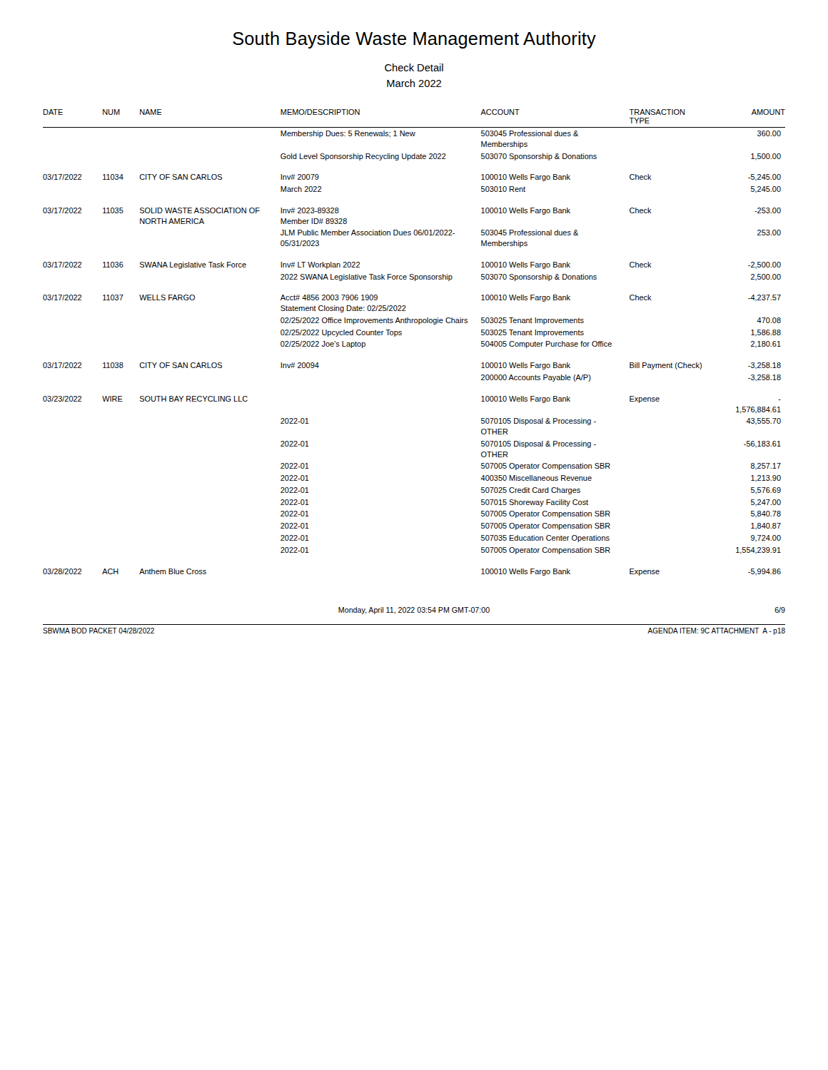South Bayside Waste Management Authority
Check Detail
March 2022
| DATE | NUM | NAME | MEMO/DESCRIPTION | ACCOUNT | TRANSACTION TYPE | AMOUNT |
| --- | --- | --- | --- | --- | --- | --- |
| | | | Membership Dues: 5 Renewals; 1 New | 503045 Professional dues & Memberships | | 360.00 |
| | | | Gold Level Sponsorship Recycling Update 2022 | 503070 Sponsorship & Donations | | 1,500.00 |
| 03/17/2022 | 11034 | CITY OF SAN CARLOS | Inv# 20079 | 100010 Wells Fargo Bank | Check | -5,245.00 |
| | | | March 2022 | 503010 Rent | | 5,245.00 |
| 03/17/2022 | 11035 | SOLID WASTE ASSOCIATION OF NORTH AMERICA | Inv# 2023-89328 Member ID# 89328 | 100010 Wells Fargo Bank | Check | -253.00 |
| | | | JLM Public Member Association Dues 06/01/2022-05/31/2023 | 503045 Professional dues & Memberships | | 253.00 |
| 03/17/2022 | 11036 | SWANA Legislative Task Force | Inv# LT Workplan 2022 | 100010 Wells Fargo Bank | Check | -2,500.00 |
| | | | 2022 SWANA Legislative Task Force Sponsorship | 503070 Sponsorship & Donations | | 2,500.00 |
| 03/17/2022 | 11037 | WELLS FARGO | Acct# 4856 2003 7906 1909 Statement Closing Date: 02/25/2022 | 100010 Wells Fargo Bank | Check | -4,237.57 |
| | | | 02/25/2022 Office Improvements Anthropologie Chairs | 503025 Tenant Improvements | | 470.08 |
| | | | 02/25/2022 Upcycled Counter Tops | 503025 Tenant Improvements | | 1,586.88 |
| | | | 02/25/2022 Joe’s Laptop | 504005 Computer Purchase for Office | | 2,180.61 |
| 03/17/2022 | 11038 | CITY OF SAN CARLOS | Inv# 20094 | 100010 Wells Fargo Bank | Bill Payment (Check) | -3,258.18 |
| | | | | 200000 Accounts Payable (A/P) | | -3,258.18 |
| 03/23/2022 | WIRE | SOUTH BAY RECYCLING LLC | | 100010 Wells Fargo Bank | Expense | - 1,576,884.61 |
| | | | 2022-01 | 5070105 Disposal & Processing - OTHER | | 43,555.70 |
| | | | 2022-01 | 5070105 Disposal & Processing - OTHER | | -56,183.61 |
| | | | 2022-01 | 507005 Operator Compensation SBR | | 8,257.17 |
| | | | 2022-01 | 400350 Miscellaneous Revenue | | 1,213.90 |
| | | | 2022-01 | 507025 Credit Card Charges | | 5,576.69 |
| | | | 2022-01 | 507015 Shoreway Facility Cost | | 5,247.00 |
| | | | 2022-01 | 507005 Operator Compensation SBR | | 5,840.78 |
| | | | 2022-01 | 507005 Operator Compensation SBR | | 1,840.87 |
| | | | 2022-01 | 507035 Education Center Operations | | 9,724.00 |
| | | | 2022-01 | 507005 Operator Compensation SBR | | 1,554,239.91 |
| 03/28/2022 | ACH | Anthem Blue Cross | | 100010 Wells Fargo Bank | Expense | -5,994.86 |
Monday, April 11, 2022 03:54 PM GMT-07:00 6/9
SBWMA BOD PACKET 04/28/2022 AGENDA ITEM: 9C ATTACHMENT A - p18